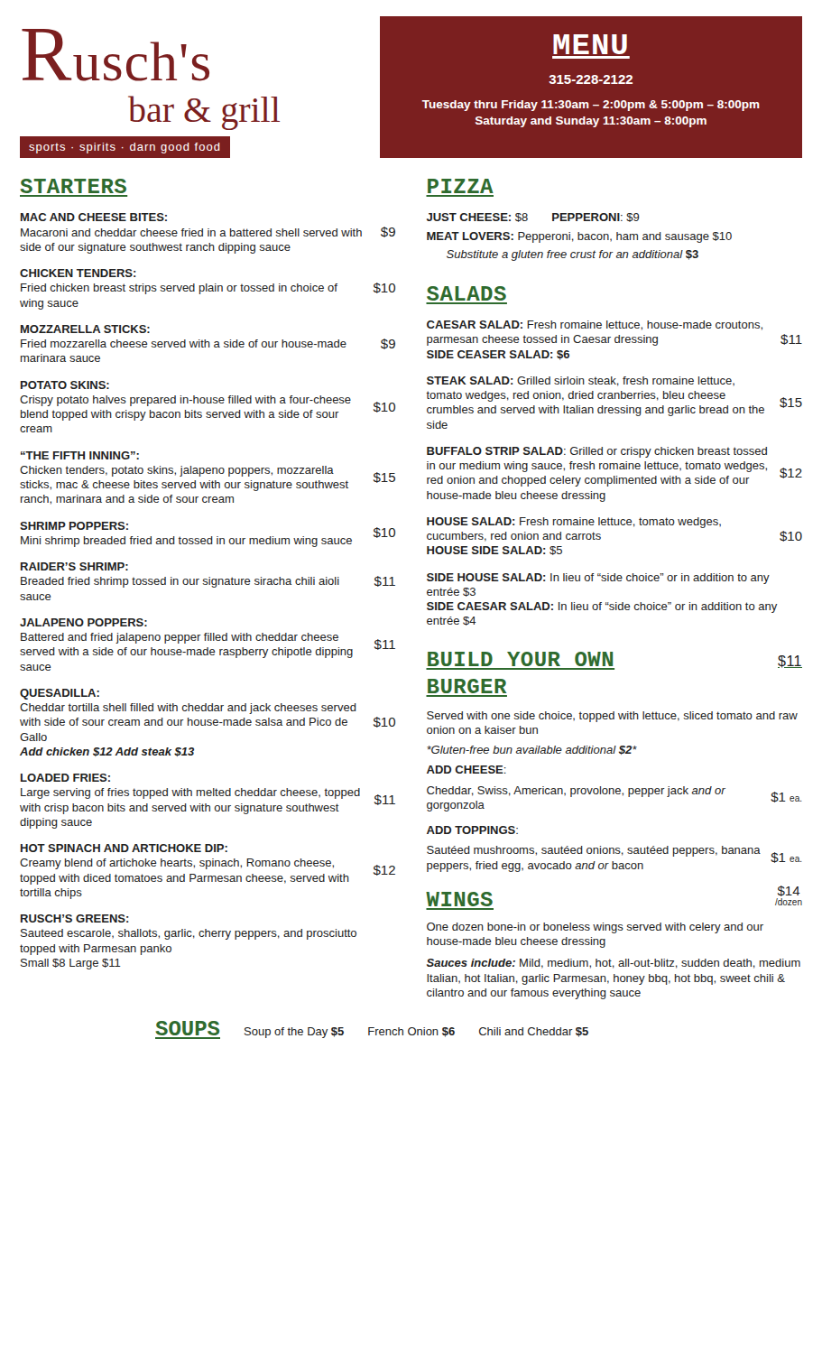Rusch's
bar & grill
sports · spirits · darn good food
MENU
315-228-2122
Tuesday thru Friday 11:30am – 2:00pm & 5:00pm – 8:00pm
Saturday and Sunday 11:30am – 8:00pm
STARTERS
MAC AND CHEESE BITES:
Macaroni and cheddar cheese fried in a battered shell served with side of our signature southwest ranch dipping sauce
$9
CHICKEN TENDERS:
Fried chicken breast strips served plain or tossed in choice of wing sauce
$10
MOZZARELLA STICKS:
Fried mozzarella cheese served with a side of our house-made marinara sauce
$9
POTATO SKINS:
Crispy potato halves prepared in-house filled with a four-cheese blend topped with crispy bacon bits served with a side of sour cream
$10
“THE FIFTH INNING”:
Chicken tenders, potato skins, jalapeno poppers, mozzarella sticks, mac & cheese bites served with our signature southwest ranch, marinara and a side of sour cream
$15
SHRIMP POPPERS:
Mini shrimp breaded fried and tossed in our medium wing sauce
$10
RAIDER’S SHRIMP:
Breaded fried shrimp tossed in our signature siracha chili aioli sauce
$11
JALAPENO POPPERS:
Battered and fried jalapeno pepper filled with cheddar cheese served with a side of our house-made raspberry chipotle dipping sauce
$11
QUESADILLA:
Cheddar tortilla shell filled with cheddar and jack cheeses served with side of sour cream and our house-made salsa and Pico de Gallo
Add chicken $12 Add steak $13
$10
LOADED FRIES:
Large serving of fries topped with melted cheddar cheese, topped with crisp bacon bits and served with our signature southwest dipping sauce
$11
HOT SPINACH AND ARTICHOKE DIP:
Creamy blend of artichoke hearts, spinach, Romano cheese, topped with diced tomatoes and Parmesan cheese, served with tortilla chips
$12
RUSCH’S GREENS:
Sauteed escarole, shallots, garlic, cherry peppers, and prosciutto topped with Parmesan panko
Small $8 Large $11
PIZZA
JUST CHEESE: $8 PEPPERONI: $9
MEAT LOVERS: Pepperoni, bacon, ham and sausage $10
Substitute a gluten free crust for an additional $3
SALADS
CAESAR SALAD: Fresh romaine lettuce, house-made croutons, parmesan cheese tossed in Caesar dressing
SIDE CEASER SALAD: $6
$11
STEAK SALAD: Grilled sirloin steak, fresh romaine lettuce, tomato wedges, red onion, dried cranberries, bleu cheese crumbles and served with Italian dressing and garlic bread on the side
$15
BUFFALO STRIP SALAD: Grilled or crispy chicken breast tossed in our medium wing sauce, fresh romaine lettuce, tomato wedges, red onion and chopped celery complimented with a side of our house-made bleu cheese dressing
$12
HOUSE SALAD: Fresh romaine lettuce, tomato wedges, cucumbers, red onion and carrots
HOUSE SIDE SALAD: $5
$10
SIDE HOUSE SALAD: In lieu of “side choice” or in addition to any entrée $3
SIDE CAESAR SALAD: In lieu of “side choice” or in addition to any entrée $4
BUILD YOUR OWN
BURGER $11
Served with one side choice, topped with lettuce, sliced tomato and raw onion on a kaiser bun
*Gluten-free bun available additional $2*
ADD CHEESE:
Cheddar, Swiss, American, provolone, pepper jack and or gorgonzola
$1 ea.
ADD TOPPINGS:
Sautéed mushrooms, sautéed onions, sautéed peppers, banana peppers, fried egg, avocado and or bacon
$1 ea.
WINGS
$14/dozen
One dozen bone-in or boneless wings served with celery and our house-made bleu cheese dressing
Sauces include: Mild, medium, hot, all-out-blitz, sudden death, medium Italian, hot Italian, garlic Parmesan, honey bbq, hot bbq, sweet chili & cilantro and our famous everything sauce
SOUPS
Soup of the Day $5 French Onion $6 Chili and Cheddar $5